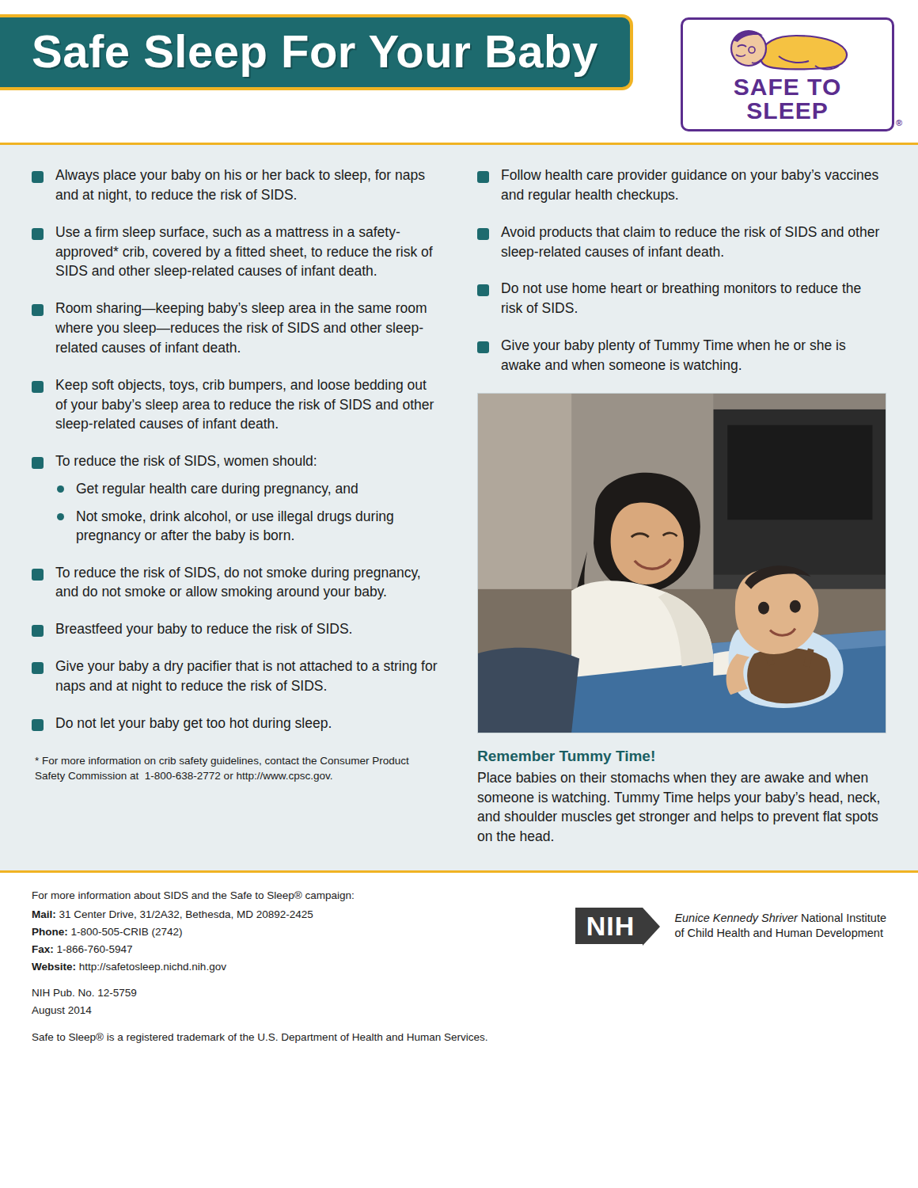Safe Sleep For Your Baby
SAFE TO SLEEP®
Always place your baby on his or her back to sleep, for naps and at night, to reduce the risk of SIDS.
Use a firm sleep surface, such as a mattress in a safety-approved* crib, covered by a fitted sheet, to reduce the risk of SIDS and other sleep-related causes of infant death.
Room sharing—keeping baby’s sleep area in the same room where you sleep—reduces the risk of SIDS and other sleep-related causes of infant death.
Keep soft objects, toys, crib bumpers, and loose bedding out of your baby’s sleep area to reduce the risk of SIDS and other sleep-related causes of infant death.
To reduce the risk of SIDS, women should:
Get regular health care during pregnancy, and
Not smoke, drink alcohol, or use illegal drugs during pregnancy or after the baby is born.
To reduce the risk of SIDS, do not smoke during pregnancy, and do not smoke or allow smoking around your baby.
Breastfeed your baby to reduce the risk of SIDS.
Give your baby a dry pacifier that is not attached to a string for naps and at night to reduce the risk of SIDS.
Do not let your baby get too hot during sleep.
* For more information on crib safety guidelines, contact the Consumer Product Safety Commission at 1-800-638-2772 or http://www.cpsc.gov.
Follow health care provider guidance on your baby’s vaccines and regular health checkups.
Avoid products that claim to reduce the risk of SIDS and other sleep-related causes of infant death.
Do not use home heart or breathing monitors to reduce the risk of SIDS.
Give your baby plenty of Tummy Time when he or she is awake and when someone is watching.
Remember Tummy Time!
Place babies on their stomachs when they are awake and when someone is watching. Tummy Time helps your baby’s head, neck, and shoulder muscles get stronger and helps to prevent flat spots on the head.
For more information about SIDS and the Safe to Sleep® campaign:
Mail: 31 Center Drive, 31/2A32, Bethesda, MD 20892-2425
Phone: 1-800-505-CRIB (2742)
Fax: 1-866-760-5947
Website: http://safetosleep.nichd.nih.gov
NIH Pub. No. 12-5759
August 2014
Safe to Sleep® is a registered trademark of the U.S. Department of Health and Human Services.
NIH
Eunice Kennedy Shriver National Institute
of Child Health and Human Development